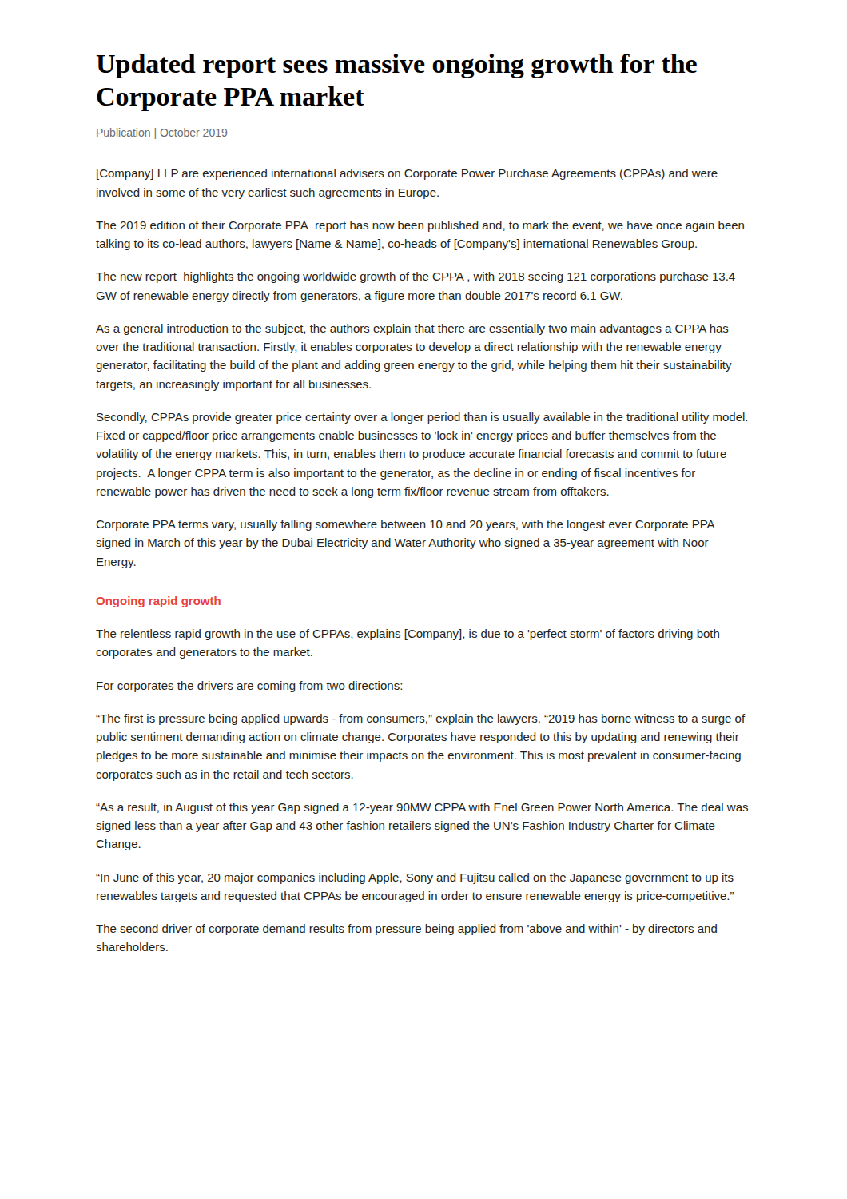Updated report sees massive ongoing growth for the Corporate PPA market
Publication | October 2019
[Company] LLP are experienced international advisers on Corporate Power Purchase Agreements (CPPAs) and were involved in some of the very earliest such agreements in Europe.
The 2019 edition of their Corporate PPA report has now been published and, to mark the event, we have once again been talking to its co-lead authors, lawyers [Name & Name], co-heads of [Company's] international Renewables Group.
The new report highlights the ongoing worldwide growth of the CPPA , with 2018 seeing 121 corporations purchase 13.4 GW of renewable energy directly from generators, a figure more than double 2017's record 6.1 GW.
As a general introduction to the subject, the authors explain that there are essentially two main advantages a CPPA has over the traditional transaction. Firstly, it enables corporates to develop a direct relationship with the renewable energy generator, facilitating the build of the plant and adding green energy to the grid, while helping them hit their sustainability targets, an increasingly important for all businesses.
Secondly, CPPAs provide greater price certainty over a longer period than is usually available in the traditional utility model. Fixed or capped/floor price arrangements enable businesses to 'lock in' energy prices and buffer themselves from the volatility of the energy markets. This, in turn, enables them to produce accurate financial forecasts and commit to future projects. A longer CPPA term is also important to the generator, as the decline in or ending of fiscal incentives for renewable power has driven the need to seek a long term fix/floor revenue stream from offtakers.
Corporate PPA terms vary, usually falling somewhere between 10 and 20 years, with the longest ever Corporate PPA signed in March of this year by the Dubai Electricity and Water Authority who signed a 35-year agreement with Noor Energy.
Ongoing rapid growth
The relentless rapid growth in the use of CPPAs, explains [Company], is due to a 'perfect storm' of factors driving both corporates and generators to the market.
For corporates the drivers are coming from two directions:
“The first is pressure being applied upwards - from consumers,” explain the lawyers. “2019 has borne witness to a surge of public sentiment demanding action on climate change. Corporates have responded to this by updating and renewing their pledges to be more sustainable and minimise their impacts on the environment. This is most prevalent in consumer-facing corporates such as in the retail and tech sectors.
“As a result, in August of this year Gap signed a 12-year 90MW CPPA with Enel Green Power North America. The deal was signed less than a year after Gap and 43 other fashion retailers signed the UN's Fashion Industry Charter for Climate Change.
“In June of this year, 20 major companies including Apple, Sony and Fujitsu called on the Japanese government to up its renewables targets and requested that CPPAs be encouraged in order to ensure renewable energy is price-competitive.”
The second driver of corporate demand results from pressure being applied from 'above and within' - by directors and shareholders.